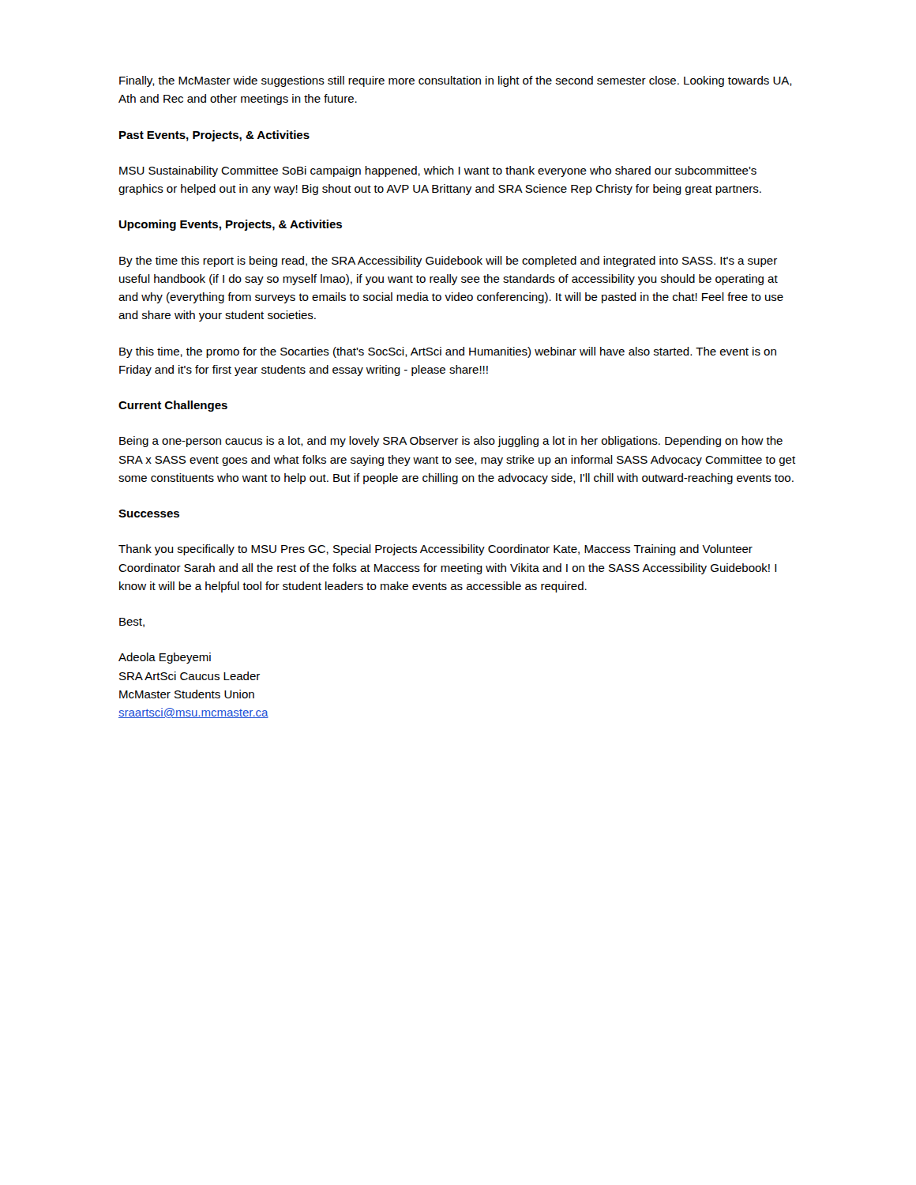Finally, the McMaster wide suggestions still require more consultation in light of the second semester close. Looking towards UA, Ath and Rec and other meetings in the future.
Past Events, Projects, & Activities
MSU Sustainability Committee SoBi campaign happened, which I want to thank everyone who shared our subcommittee's graphics or helped out in any way! Big shout out to AVP UA Brittany and SRA Science Rep Christy for being great partners.
Upcoming Events, Projects, & Activities
By the time this report is being read, the SRA Accessibility Guidebook will be completed and integrated into SASS. It's a super useful handbook (if I do say so myself lmao), if you want to really see the standards of accessibility you should be operating at and why (everything from surveys to emails to social media to video conferencing). It will be pasted in the chat! Feel free to use and share with your student societies.
By this time, the promo for the Socarties (that's SocSci, ArtSci and Humanities) webinar will have also started. The event is on Friday and it's for first year students and essay writing - please share!!!
Current Challenges
Being a one-person caucus is a lot, and my lovely SRA Observer is also juggling a lot in her obligations. Depending on how the SRA x SASS event goes and what folks are saying they want to see, may strike up an informal SASS Advocacy Committee to get some constituents who want to help out. But if people are chilling on the advocacy side, I'll chill with outward-reaching events too.
Successes
Thank you specifically to MSU Pres GC, Special Projects Accessibility Coordinator Kate, Maccess Training and Volunteer Coordinator Sarah and all the rest of the folks at Maccess for meeting with Vikita and I on the SASS Accessibility Guidebook! I know it will be a helpful tool for student leaders to make events as accessible as required.
Best,
Adeola Egbeyemi
SRA ArtSci Caucus Leader
McMaster Students Union
sraartsci@msu.mcmaster.ca